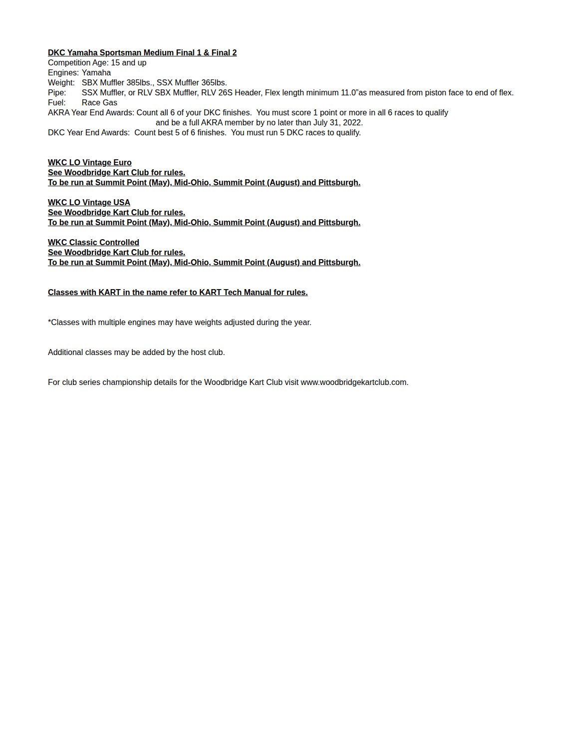DKC Yamaha Sportsman Medium Final 1 & Final 2
Competition Age: 15 and up
| Engines: | Yamaha |
| Weight: | SBX Muffler 385lbs., SSX Muffler 365lbs. |
| Pipe: | SSX Muffler, or RLV SBX Muffler, RLV 26S Header, Flex length minimum 11.0”as measured from piston face to end of flex. |
| Fuel: | Race Gas |
AKRA Year End Awards: Count all 6 of your DKC finishes. You must score 1 point or more in all 6 races to qualify
and be a full AKRA member by no later than July 31, 2022.
DKC Year End Awards: Count best 5 of 6 finishes. You must run 5 DKC races to qualify.
WKC LO Vintage Euro
See Woodbridge Kart Club for rules.
To be run at Summit Point (May), Mid-Ohio, Summit Point (August) and Pittsburgh.
WKC LO Vintage USA
See Woodbridge Kart Club for rules.
To be run at Summit Point (May), Mid-Ohio, Summit Point (August) and Pittsburgh.
WKC Classic Controlled
See Woodbridge Kart Club for rules.
To be run at Summit Point (May), Mid-Ohio, Summit Point (August) and Pittsburgh.
Classes with KART in the name refer to KART Tech Manual for rules.
*Classes with multiple engines may have weights adjusted during the year.
Additional classes may be added by the host club.
For club series championship details for the Woodbridge Kart Club visit www.woodbridgekartclub.com.